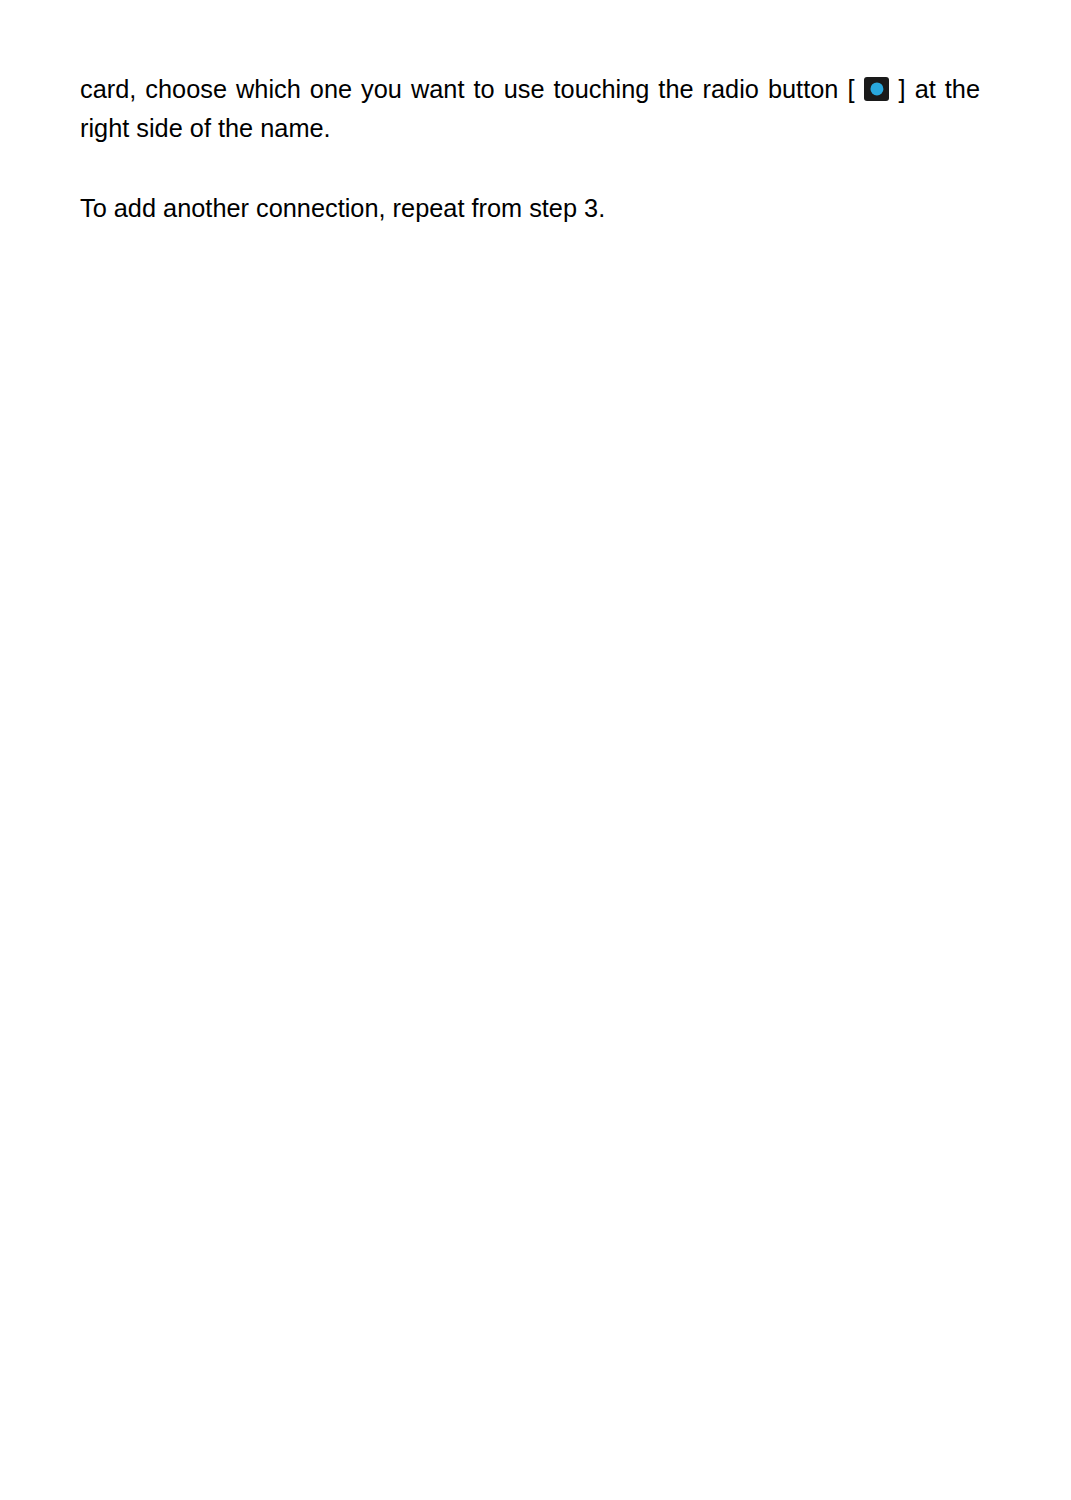card, choose which one you want to use touching the radio button [ ] at the right side of the name.
To add another connection, repeat from step 3.